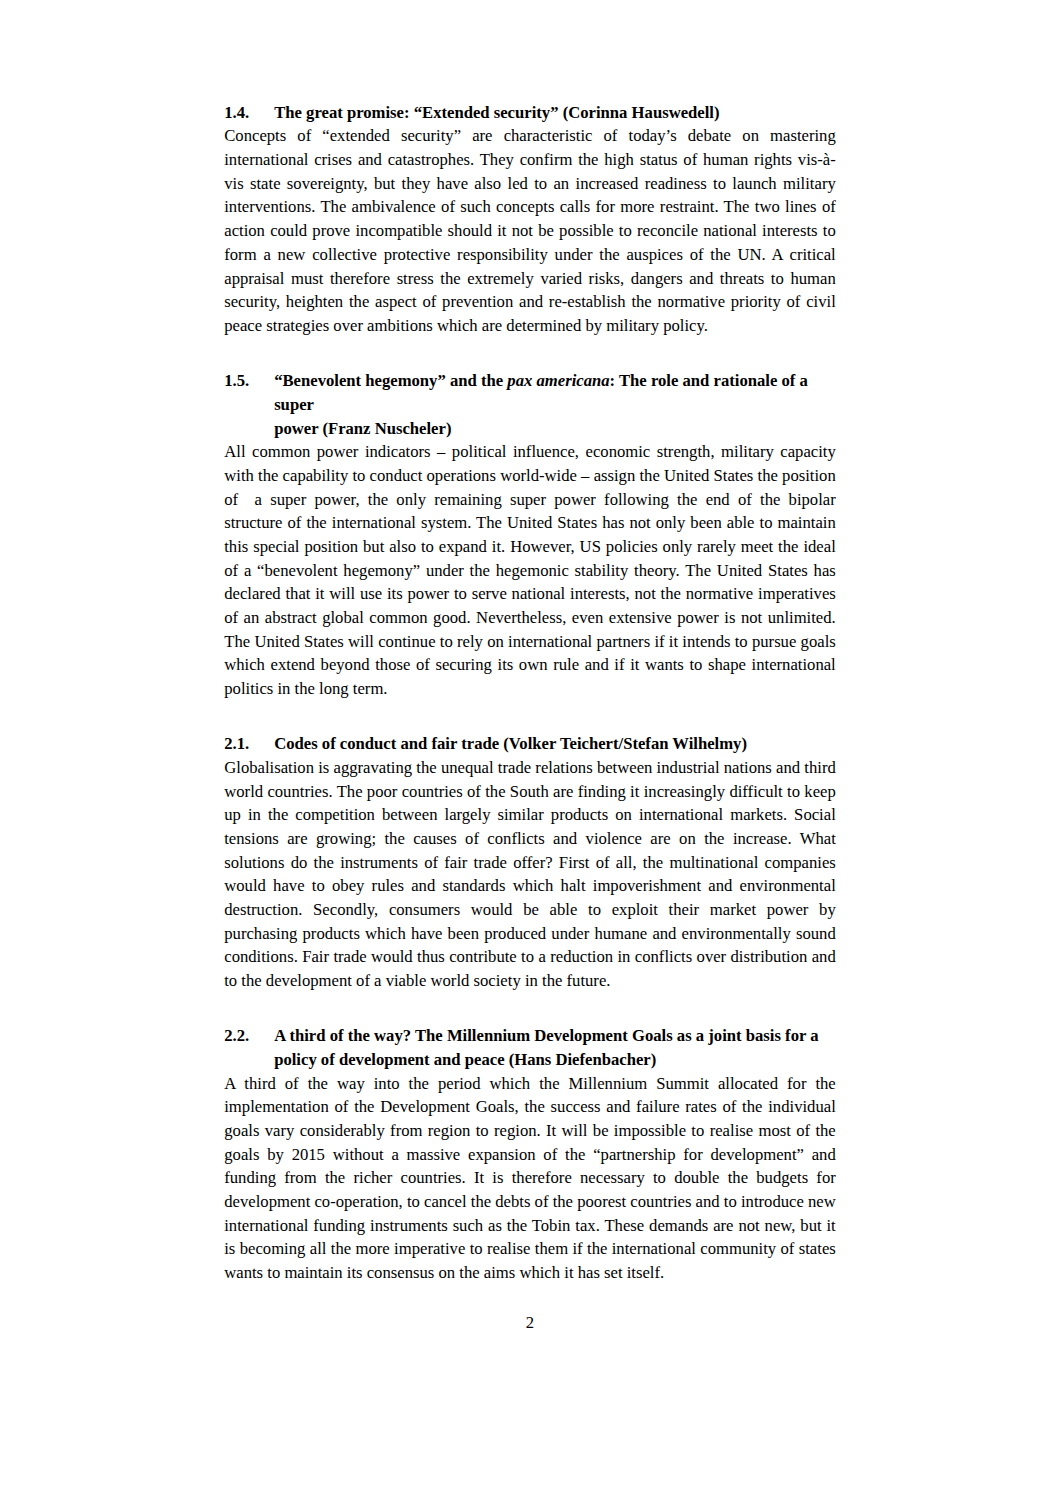1.4. The great promise: “Extended security” (Corinna Hauswedell)
Concepts of “extended security” are characteristic of today’s debate on mastering international crises and catastrophes. They confirm the high status of human rights vis-à-vis state sovereignty, but they have also led to an increased readiness to launch military interventions. The ambivalence of such concepts calls for more restraint. The two lines of action could prove incompatible should it not be possible to reconcile national interests to form a new collective protective responsibility under the auspices of the UN. A critical appraisal must therefore stress the extremely varied risks, dangers and threats to human security, heighten the aspect of prevention and re-establish the normative priority of civil peace strategies over ambitions which are determined by military policy.
1.5.“Benevolent hegemony” and the pax americana: The role and rationale of a super
power (Franz Nuscheler)
All common power indicators – political influence, economic strength, military capacity with the capability to conduct operations world-wide – assign the United States the position of a super power, the only remaining super power following the end of the bipolar structure of the international system. The United States has not only been able to maintain this special position but also to expand it. However, US policies only rarely meet the ideal of a “benevolent hegemony” under the hegemonic stability theory. The United States has declared that it will use its power to serve national interests, not the normative imperatives of an abstract global common good. Nevertheless, even extensive power is not unlimited. The United States will continue to rely on international partners if it intends to pursue goals which extend beyond those of securing its own rule and if it wants to shape international politics in the long term.
2.1. Codes of conduct and fair trade (Volker Teichert/Stefan Wilhelmy)
Globalisation is aggravating the unequal trade relations between industrial nations and third world countries. The poor countries of the South are finding it increasingly difficult to keep up in the competition between largely similar products on international markets. Social tensions are growing; the causes of conflicts and violence are on the increase. What solutions do the instruments of fair trade offer? First of all, the multinational companies would have to obey rules and standards which halt impoverishment and environmental destruction. Secondly, consumers would be able to exploit their market power by purchasing products which have been produced under humane and environmentally sound conditions. Fair trade would thus contribute to a reduction in conflicts over distribution and to the development of a viable world society in the future.
2.2. A third of the way? The Millennium Development Goals as a joint basis for a
policy of development and peace (Hans Diefenbacher)
A third of the way into the period which the Millennium Summit allocated for the implementation of the Development Goals, the success and failure rates of the individual goals vary considerably from region to region. It will be impossible to realise most of the goals by 2015 without a massive expansion of the “partnership for development” and funding from the richer countries. It is therefore necessary to double the budgets for development co-operation, to cancel the debts of the poorest countries and to introduce new international funding instruments such as the Tobin tax. These demands are not new, but it is becoming all the more imperative to realise them if the international community of states wants to maintain its consensus on the aims which it has set itself.
2